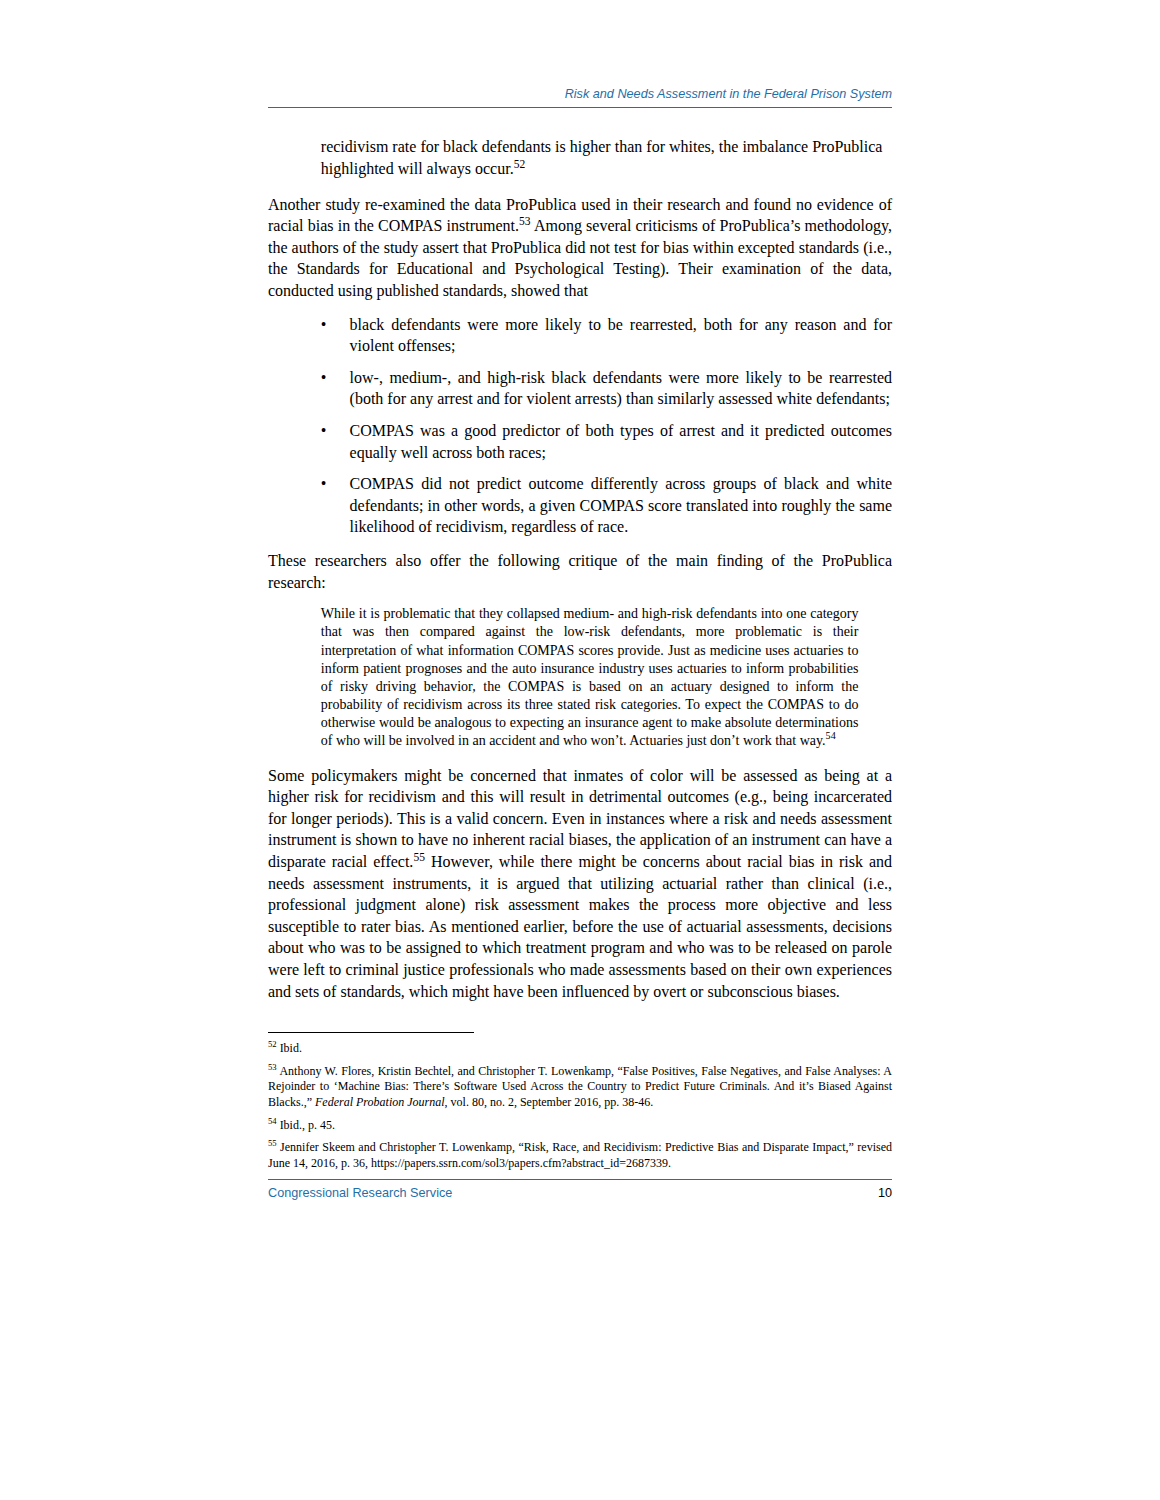Risk and Needs Assessment in the Federal Prison System
recidivism rate for black defendants is higher than for whites, the imbalance ProPublica highlighted will always occur.52
Another study re-examined the data ProPublica used in their research and found no evidence of racial bias in the COMPAS instrument.53 Among several criticisms of ProPublica’s methodology, the authors of the study assert that ProPublica did not test for bias within excepted standards (i.e., the Standards for Educational and Psychological Testing). Their examination of the data, conducted using published standards, showed that
black defendants were more likely to be rearrested, both for any reason and for violent offenses;
low-, medium-, and high-risk black defendants were more likely to be rearrested (both for any arrest and for violent arrests) than similarly assessed white defendants;
COMPAS was a good predictor of both types of arrest and it predicted outcomes equally well across both races;
COMPAS did not predict outcome differently across groups of black and white defendants; in other words, a given COMPAS score translated into roughly the same likelihood of recidivism, regardless of race.
These researchers also offer the following critique of the main finding of the ProPublica research:
While it is problematic that they collapsed medium- and high-risk defendants into one category that was then compared against the low-risk defendants, more problematic is their interpretation of what information COMPAS scores provide. Just as medicine uses actuaries to inform patient prognoses and the auto insurance industry uses actuaries to inform probabilities of risky driving behavior, the COMPAS is based on an actuary designed to inform the probability of recidivism across its three stated risk categories. To expect the COMPAS to do otherwise would be analogous to expecting an insurance agent to make absolute determinations of who will be involved in an accident and who won’t. Actuaries just don’t work that way.54
Some policymakers might be concerned that inmates of color will be assessed as being at a higher risk for recidivism and this will result in detrimental outcomes (e.g., being incarcerated for longer periods). This is a valid concern. Even in instances where a risk and needs assessment instrument is shown to have no inherent racial biases, the application of an instrument can have a disparate racial effect.55 However, while there might be concerns about racial bias in risk and needs assessment instruments, it is argued that utilizing actuarial rather than clinical (i.e., professional judgment alone) risk assessment makes the process more objective and less susceptible to rater bias. As mentioned earlier, before the use of actuarial assessments, decisions about who was to be assigned to which treatment program and who was to be released on parole were left to criminal justice professionals who made assessments based on their own experiences and sets of standards, which might have been influenced by overt or subconscious biases.
52 Ibid.
53 Anthony W. Flores, Kristin Bechtel, and Christopher T. Lowenkamp, “False Positives, False Negatives, and False Analyses: A Rejoinder to ‘Machine Bias: There’s Software Used Across the Country to Predict Future Criminals. And it’s Biased Against Blacks.,” Federal Probation Journal, vol. 80, no. 2, September 2016, pp. 38-46.
54 Ibid., p. 45.
55 Jennifer Skeem and Christopher T. Lowenkamp, “Risk, Race, and Recidivism: Predictive Bias and Disparate Impact,” revised June 14, 2016, p. 36, https://papers.ssrn.com/sol3/papers.cfm?abstract_id=2687339.
Congressional Research Service 10